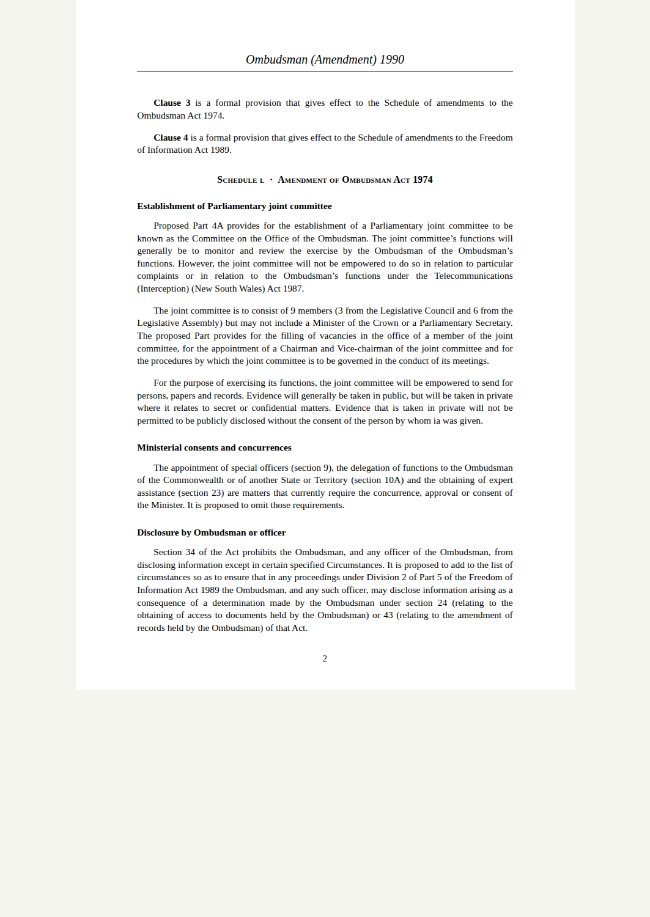Ombudsman (Amendment) 1990
Clause 3 is a formal provision that gives effect to the Schedule of amendments to the Ombudsman Act 1974.
Clause 4 is a formal provision that gives effect to the Schedule of amendments to the Freedom of Information Act 1989.
Schedule l · Amendment of Ombudsman Act 1974
Establishment of Parliamentary joint committee
Proposed Part 4A provides for the establishment of a Parliamentary joint committee to be known as the Committee on the Office of the Ombudsman. The joint committee’s functions will generally be to monitor and review the exercise by the Ombudsman of the Ombudsman’s functions. However, the joint committee will not be empowered to do so in relation to particular complaints or in relation to the Ombudsman’s functions under the Telecommunications (Interception) (New South Wales) Act 1987.
The joint committee is to consist of 9 members (3 from the Legislative Council and 6 from the Legislative Assembly) but may not include a Minister of the Crown or a Parliamentary Secretary. The proposed Part provides for the filling of vacancies in the office of a member of the joint committee, for the appointment of a Chairman and Vice-chairman of the joint committee and for the procedures by which the joint committee is to be governed in the conduct of its meetings.
For the purpose of exercising its functions, the joint committee will be empowered to send for persons, papers and records. Evidence will generally be taken in public, but will be taken in private where it relates to secret or confidential matters. Evidence that is taken in private will not be permitted to be publicly disclosed without the consent of the person by whom ia was given.
Ministerial consents and concurrences
The appointment of special officers (section 9), the delegation of functions to the Ombudsman of the Commonwealth or of another State or Territory (section 10A) and the obtaining of expert assistance (section 23) are matters that currently require the concurrence, approval or consent of the Minister. It is proposed to omit those requirements.
Disclosure by Ombudsman or officer
Section 34 of the Act prohibits the Ombudsman, and any officer of the Ombudsman, from disclosing information except in certain specified Circumstances. It is proposed to add to the list of circumstances so as to ensure that in any proceedings under Division 2 of Part 5 of the Freedom of Information Act 1989 the Ombudsman, and any such officer, may disclose information arising as a consequence of a determination made by the Ombudsman under section 24 (relating to the obtaining of access to documents held by the Ombudsman) or 43 (relating to the amendment of records held by the Ombudsman) of that Act.
2